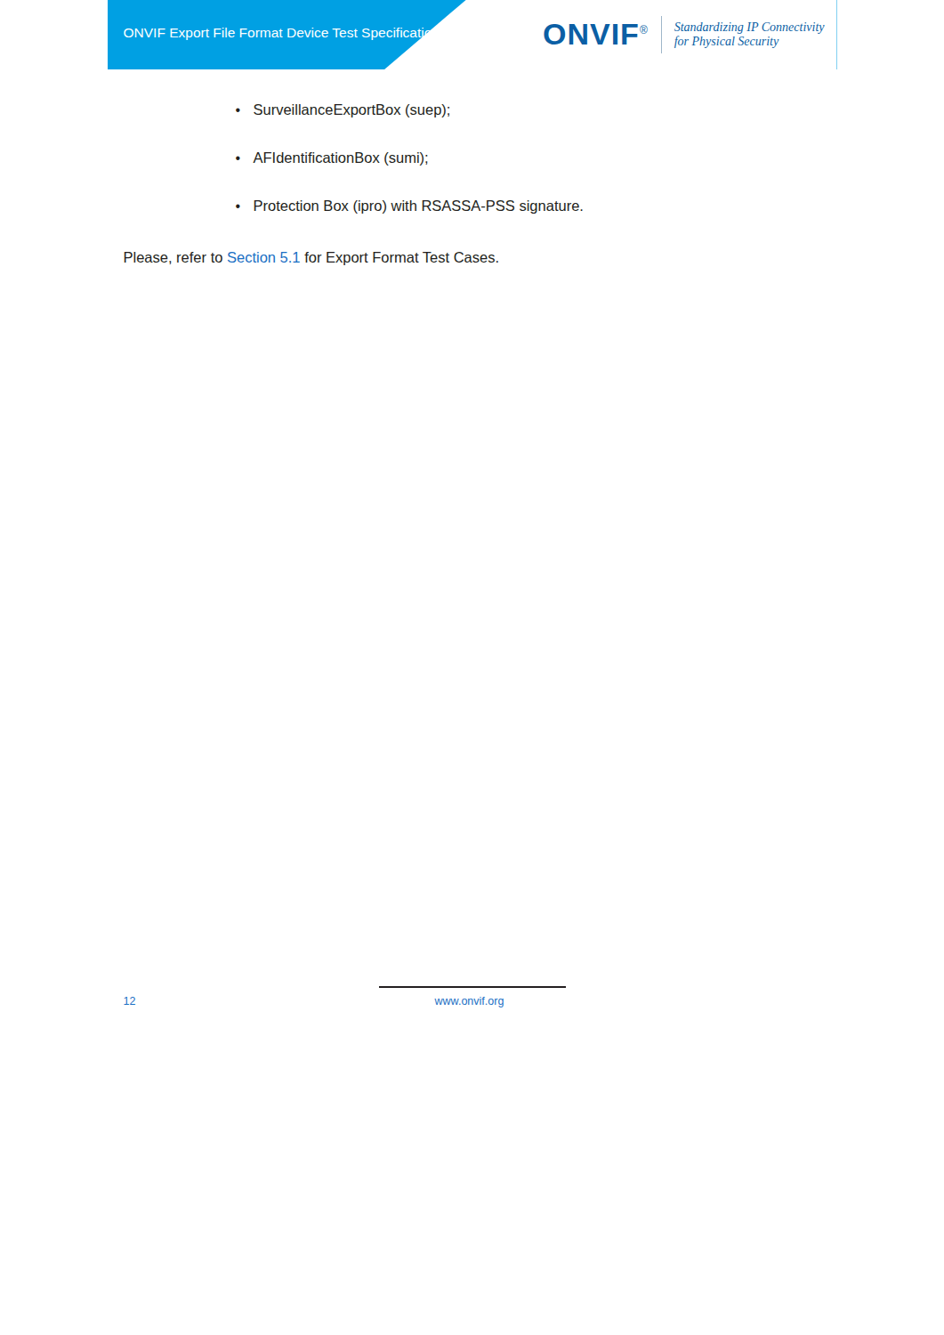ONVIF Export File Format Device Test Specification Version 21.06
ONVIF®
Standardizing IP Connectivity
for Physical Security
SurveillanceExportBox (suep);
AFIdentificationBox (sumi);
Protection Box (ipro) with RSASSA-PSS signature.
Please, refer to Section 5.1 for Export Format Test Cases.
12 www.onvif.org